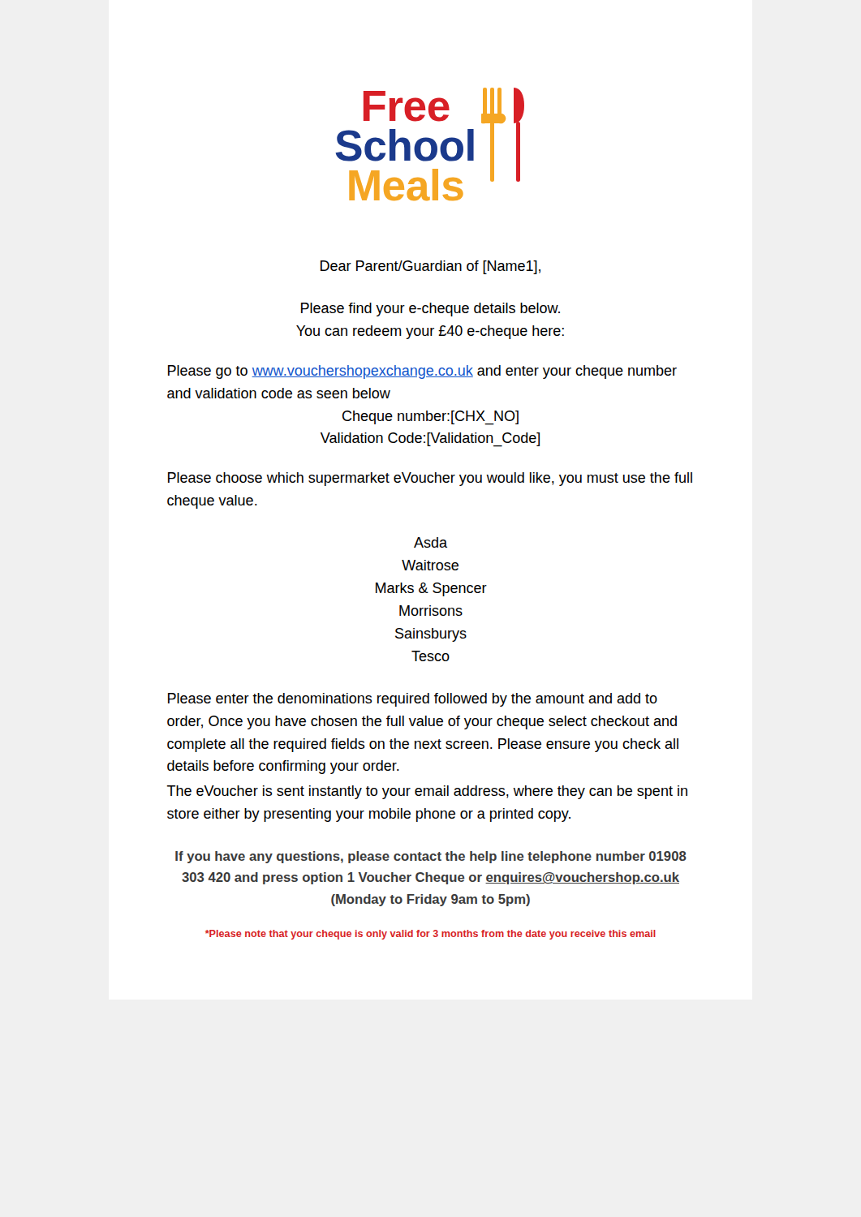Free School Meals
Dear Parent/Guardian of [Name1],
Please find your e-cheque details below. You can redeem your £40 e-cheque here:
Please go to www.vouchershopexchange.co.uk and enter your cheque number and validation code as seen below
Cheque number:[CHX_NO] Validation Code:[Validation_Code]
Please choose which supermarket eVoucher you would like, you must use the full cheque value.
Asda Waitrose Marks & Spencer Morrisons Sainsburys Tesco
Please enter the denominations required followed by the amount and add to order, Once you have chosen the full value of your cheque select checkout and complete all the required fields on the next screen. Please ensure you check all details before confirming your order.
The eVoucher is sent instantly to your email address, where they can be spent in store either by presenting your mobile phone or a printed copy.
If you have any questions, please contact the help line telephone number 01908 303 420 and press option 1 Voucher Cheque or enquires@vouchershop.co.uk
(Monday to Friday 9am to 5pm)
*Please note that your cheque is only valid for 3 months from the date you receive this email